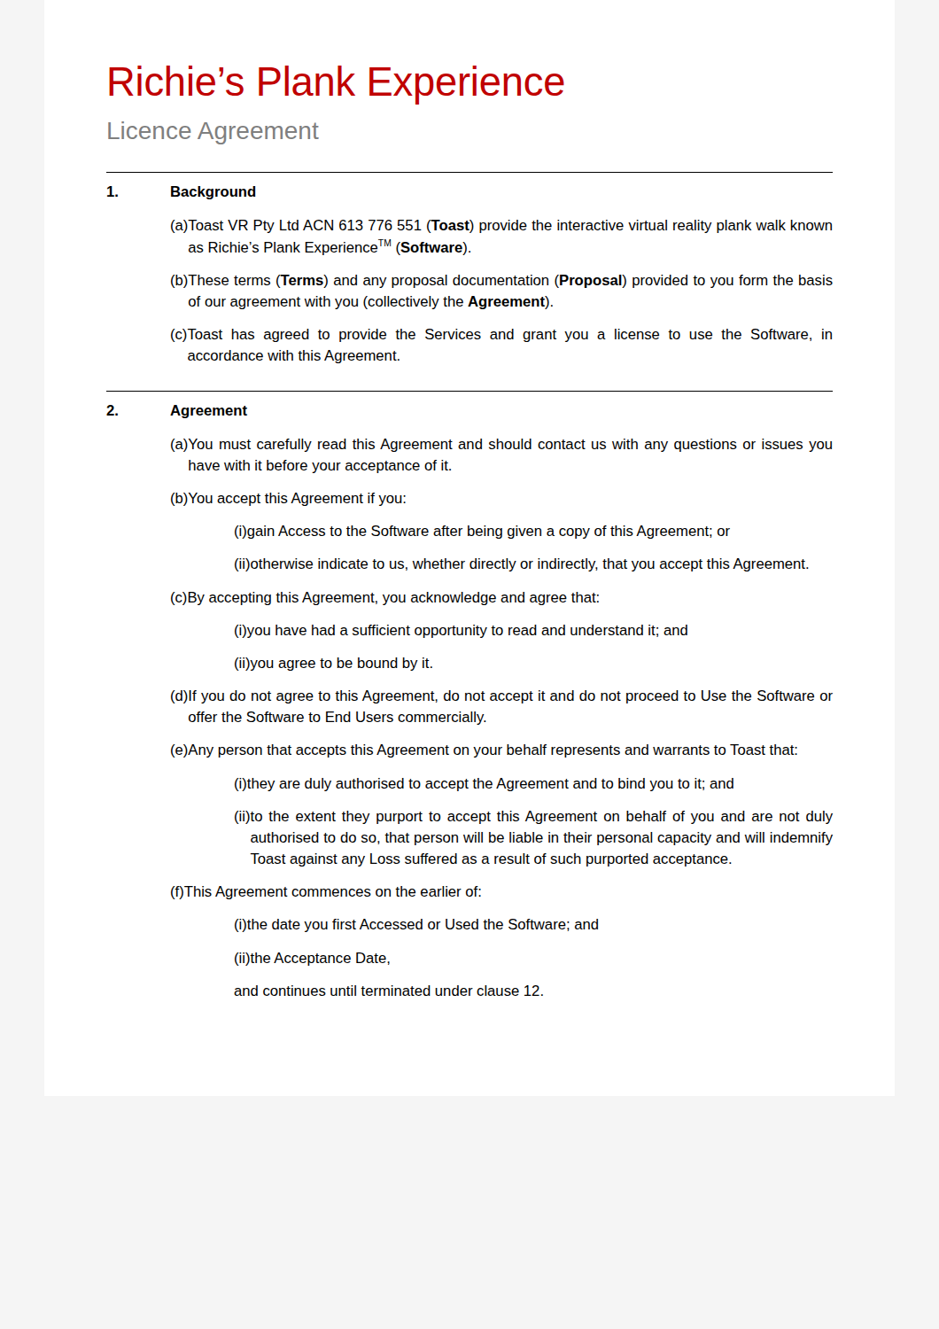Richie’s Plank Experience
Licence Agreement
1. Background
(a)
Toast VR Pty Ltd ACN 613 776 551 (Toast) provide the interactive virtual reality plank walk known as Richie’s Plank ExperienceTM (Software).
(b)
These terms (Terms) and any proposal documentation (Proposal) provided to you form the basis of our agreement with you (collectively the Agreement).
(c)
Toast has agreed to provide the Services and grant you a license to use the Software, in accordance with this Agreement.
2. Agreement
(a)
You must carefully read this Agreement and should contact us with any questions or issues you have with it before your acceptance of it.
(b)
You accept this Agreement if you:
(i)
gain Access to the Software after being given a copy of this Agreement; or
(ii)
otherwise indicate to us, whether directly or indirectly, that you accept this Agreement.
(c)
By accepting this Agreement, you acknowledge and agree that:
(i)
you have had a sufficient opportunity to read and understand it; and
(ii)
you agree to be bound by it.
(d)
If you do not agree to this Agreement, do not accept it and do not proceed to Use the Software or offer the Software to End Users commercially.
(e)
Any person that accepts this Agreement on your behalf represents and warrants to Toast that:
(i)
they are duly authorised to accept the Agreement and to bind you to it; and
(ii)
to the extent they purport to accept this Agreement on behalf of you and are not duly authorised to do so, that person will be liable in their personal capacity and will indemnify Toast against any Loss suffered as a result of such purported acceptance.
(f)
This Agreement commences on the earlier of:
(i)
the date you first Accessed or Used the Software; and
(ii)
the Acceptance Date,
and continues until terminated under clause 12.